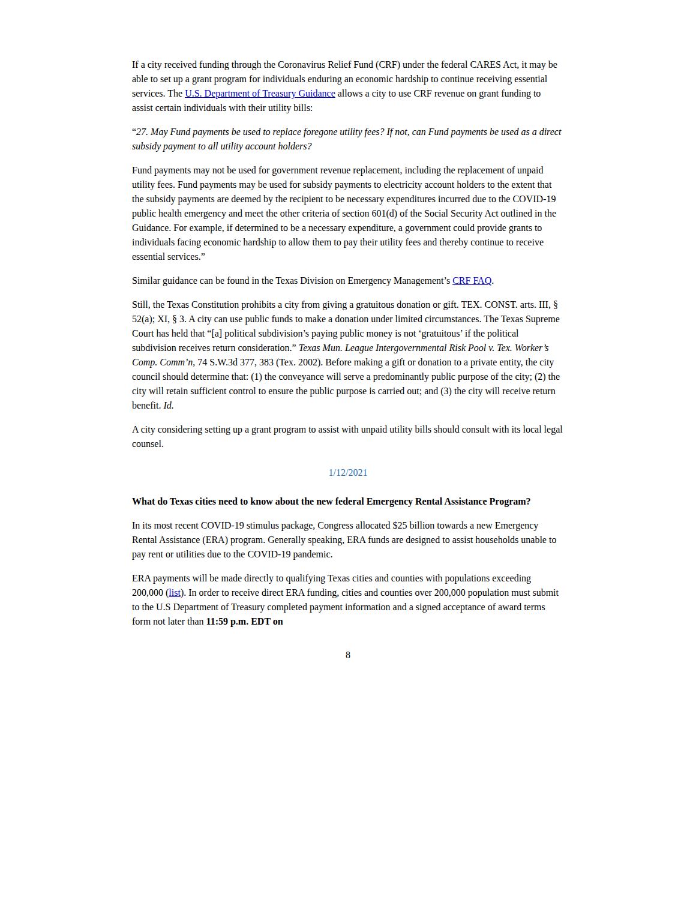If a city received funding through the Coronavirus Relief Fund (CRF) under the federal CARES Act, it may be able to set up a grant program for individuals enduring an economic hardship to continue receiving essential services. The U.S. Department of Treasury Guidance allows a city to use CRF revenue on grant funding to assist certain individuals with their utility bills:
“27. May Fund payments be used to replace foregone utility fees? If not, can Fund payments be used as a direct subsidy payment to all utility account holders?
Fund payments may not be used for government revenue replacement, including the replacement of unpaid utility fees. Fund payments may be used for subsidy payments to electricity account holders to the extent that the subsidy payments are deemed by the recipient to be necessary expenditures incurred due to the COVID-19 public health emergency and meet the other criteria of section 601(d) of the Social Security Act outlined in the Guidance. For example, if determined to be a necessary expenditure, a government could provide grants to individuals facing economic hardship to allow them to pay their utility fees and thereby continue to receive essential services.”
Similar guidance can be found in the Texas Division on Emergency Management’s CRF FAQ.
Still, the Texas Constitution prohibits a city from giving a gratuitous donation or gift. TEX. CONST. arts. III, § 52(a); XI, § 3. A city can use public funds to make a donation under limited circumstances. The Texas Supreme Court has held that “[a] political subdivision’s paying public money is not ‘gratuitous’ if the political subdivision receives return consideration.” Texas Mun. League Intergovernmental Risk Pool v. Tex. Worker’s Comp. Comm’n, 74 S.W.3d 377, 383 (Tex. 2002). Before making a gift or donation to a private entity, the city council should determine that: (1) the conveyance will serve a predominantly public purpose of the city; (2) the city will retain sufficient control to ensure the public purpose is carried out; and (3) the city will receive return benefit. Id.
A city considering setting up a grant program to assist with unpaid utility bills should consult with its local legal counsel.
1/12/2021
What do Texas cities need to know about the new federal Emergency Rental Assistance Program?
In its most recent COVID-19 stimulus package, Congress allocated $25 billion towards a new Emergency Rental Assistance (ERA) program. Generally speaking, ERA funds are designed to assist households unable to pay rent or utilities due to the COVID-19 pandemic.
ERA payments will be made directly to qualifying Texas cities and counties with populations exceeding 200,000 (list). In order to receive direct ERA funding, cities and counties over 200,000 population must submit to the U.S Department of Treasury completed payment information and a signed acceptance of award terms form not later than 11:59 p.m. EDT on
8